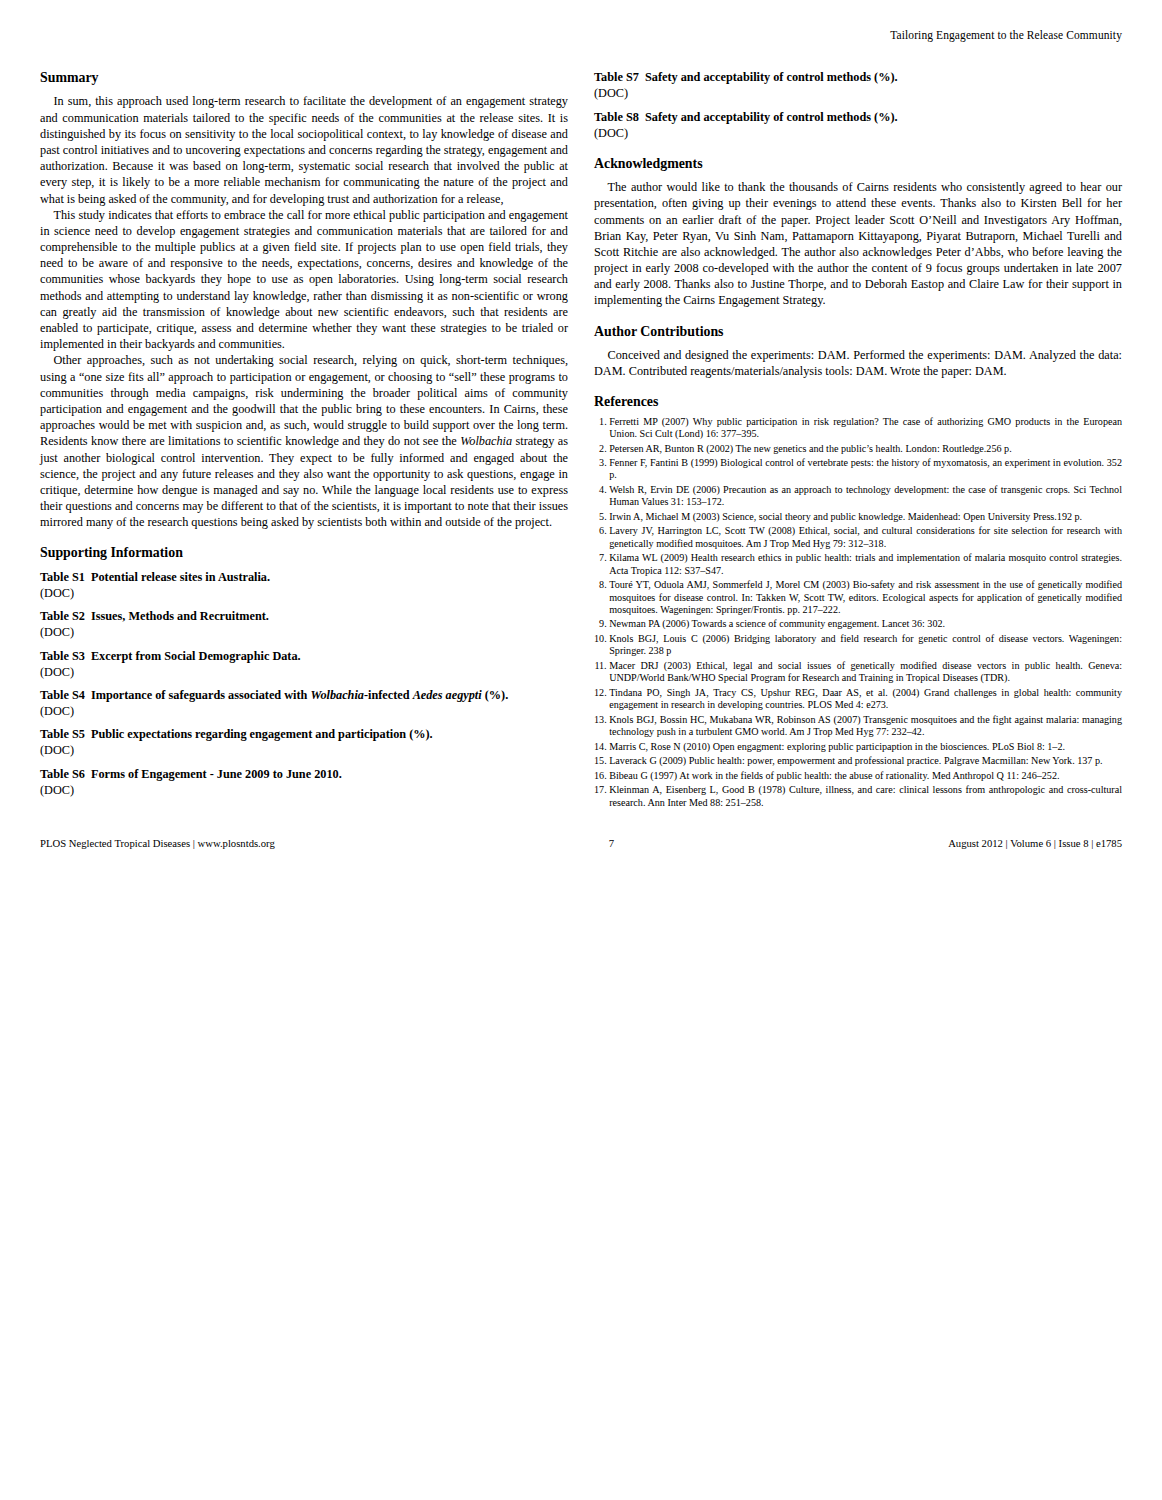Tailoring Engagement to the Release Community
Summary
In sum, this approach used long-term research to facilitate the development of an engagement strategy and communication materials tailored to the specific needs of the communities at the release sites. It is distinguished by its focus on sensitivity to the local sociopolitical context, to lay knowledge of disease and past control initiatives and to uncovering expectations and concerns regarding the strategy, engagement and authorization. Because it was based on long-term, systematic social research that involved the public at every step, it is likely to be a more reliable mechanism for communicating the nature of the project and what is being asked of the community, and for developing trust and authorization for a release,
This study indicates that efforts to embrace the call for more ethical public participation and engagement in science need to develop engagement strategies and communication materials that are tailored for and comprehensible to the multiple publics at a given field site. If projects plan to use open field trials, they need to be aware of and responsive to the needs, expectations, concerns, desires and knowledge of the communities whose backyards they hope to use as open laboratories. Using long-term social research methods and attempting to understand lay knowledge, rather than dismissing it as non-scientific or wrong can greatly aid the transmission of knowledge about new scientific endeavors, such that residents are enabled to participate, critique, assess and determine whether they want these strategies to be trialed or implemented in their backyards and communities.
Other approaches, such as not undertaking social research, relying on quick, short-term techniques, using a “one size fits all” approach to participation or engagement, or choosing to “sell” these programs to communities through media campaigns, risk undermining the broader political aims of community participation and engagement and the goodwill that the public bring to these encounters. In Cairns, these approaches would be met with suspicion and, as such, would struggle to build support over the long term. Residents know there are limitations to scientific knowledge and they do not see the Wolbachia strategy as just another biological control intervention. They expect to be fully informed and engaged about the science, the project and any future releases and they also want the opportunity to ask questions, engage in critique, determine how dengue is managed and say no. While the language local residents use to express their questions and concerns may be different to that of the scientists, it is important to note that their issues mirrored many of the research questions being asked by scientists both within and outside of the project.
Supporting Information
Table S1 Potential release sites in Australia.(DOC)
Table S2 Issues, Methods and Recruitment.(DOC)
Table S3 Excerpt from Social Demographic Data.(DOC)
Table S4 Importance of safeguards associated with Wolbachia-infected Aedes aegypti (%).(DOC)
Table S5 Public expectations regarding engagement and participation (%).(DOC)
Table S6 Forms of Engagement - June 2009 to June 2010.(DOC)
Table S7 Safety and acceptability of control methods (%).(DOC)
Table S8 Safety and acceptability of control methods (%).(DOC)
Acknowledgments
The author would like to thank the thousands of Cairns residents who consistently agreed to hear our presentation, often giving up their evenings to attend these events. Thanks also to Kirsten Bell for her comments on an earlier draft of the paper. Project leader Scott O’Neill and Investigators Ary Hoffman, Brian Kay, Peter Ryan, Vu Sinh Nam, Pattamaporn Kittayapong, Piyarat Butraporn, Michael Turelli and Scott Ritchie are also acknowledged. The author also acknowledges Peter d’Abbs, who before leaving the project in early 2008 co-developed with the author the content of 9 focus groups undertaken in late 2007 and early 2008. Thanks also to Justine Thorpe, and to Deborah Eastop and Claire Law for their support in implementing the Cairns Engagement Strategy.
Author Contributions
Conceived and designed the experiments: DAM. Performed the experiments: DAM. Analyzed the data: DAM. Contributed reagents/materials/analysis tools: DAM. Wrote the paper: DAM.
References
Ferretti MP (2007) Why public participation in risk regulation? The case of authorizing GMO products in the European Union. Sci Cult (Lond) 16: 377–395.
Petersen AR, Bunton R (2002) The new genetics and the public’s health. London: Routledge.256 p.
Fenner F, Fantini B (1999) Biological control of vertebrate pests: the history of myxomatosis, an experiment in evolution. 352 p.
Welsh R, Ervin DE (2006) Precaution as an approach to technology development: the case of transgenic crops. Sci Technol Human Values 31: 153–172.
Irwin A, Michael M (2003) Science, social theory and public knowledge. Maidenhead: Open University Press.192 p.
Lavery JV, Harrington LC, Scott TW (2008) Ethical, social, and cultural considerations for site selection for research with genetically modified mosquitoes. Am J Trop Med Hyg 79: 312–318.
Kilama WL (2009) Health research ethics in public health: trials and implementation of malaria mosquito control strategies. Acta Tropica 112: S37–S47.
Touré YT, Oduola AMJ, Sommerfeld J, Morel CM (2003) Bio-safety and risk assessment in the use of genetically modified mosquitoes for disease control. In: Takken W, Scott TW, editors. Ecological aspects for application of genetically modified mosquitoes. Wageningen: Springer/Frontis. pp. 217–222.
Newman PA (2006) Towards a science of community engagement. Lancet 36: 302.
Knols BGJ, Louis C (2006) Bridging laboratory and field research for genetic control of disease vectors. Wageningen: Springer. 238 p
Macer DRJ (2003) Ethical, legal and social issues of genetically modified disease vectors in public health. Geneva: UNDP/World Bank/WHO Special Program for Research and Training in Tropical Diseases (TDR).
Tindana PO, Singh JA, Tracy CS, Upshur REG, Daar AS, et al. (2004) Grand challenges in global health: community engagement in research in developing countries. PLOS Med 4: e273.
Knols BGJ, Bossin HC, Mukabana WR, Robinson AS (2007) Transgenic mosquitoes and the fight against malaria: managing technology push in a turbulent GMO world. Am J Trop Med Hyg 77: 232–42.
Marris C, Rose N (2010) Open engagment: exploring public participaption in the biosciences. PLoS Biol 8: 1–2.
Laverack G (2009) Public health: power, empowerment and professional practice. Palgrave Macmillan: New York. 137 p.
Bibeau G (1997) At work in the fields of public health: the abuse of rationality. Med Anthropol Q 11: 246–252.
Kleinman A, Eisenberg L, Good B (1978) Culture, illness, and care: clinical lessons from anthropologic and cross-cultural research. Ann Inter Med 88: 251–258.
PLOS Neglected Tropical Diseases | www.plosntds.org
7
August 2012 | Volume 6 | Issue 8 | e1785